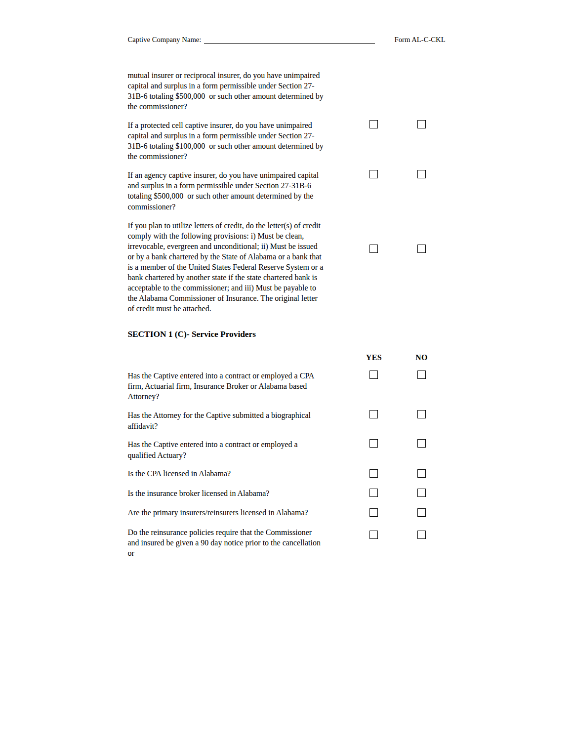Captive Company Name:
Form AL-C-CKL
| mutual insurer or reciprocal insurer, do you have unimpaired capital and surplus in a form permissible under Section 27-31B-6 totaling $500,000 or such other amount determined by the commissioner? | | | |
| If a protected cell captive insurer, do you have unimpaired capital and surplus in a form permissible under Section 27-31B-6 totaling $100,000 or such other amount determined by the commissioner? | | | |
| If an agency captive insurer, do you have unimpaired capital and surplus in a form permissible under Section 27-31B-6 totaling $500,000 or such other amount determined by the commissioner? | | | |
| If you plan to utilize letters of credit, do the letter(s) of credit comply with the following provisions: i) Must be clean, irrevocable, evergreen and unconditional; ii) Must be issued or by a bank chartered by the State of Alabama or a bank that is a member of the United States Federal Reserve System or a bank chartered by another state if the state chartered bank is acceptable to the commissioner; and iii) Must be payable to the Alabama Commissioner of Insurance. The original letter of credit must be attached. | | | |
SECTION 1 (C)- Service Providers
| | | YES | NO |
| Has the Captive entered into a contract or employed a CPA firm, Actuarial firm, Insurance Broker or Alabama based Attorney? | | | |
| Has the Attorney for the Captive submitted a biographical affidavit? | | | |
| Has the Captive entered into a contract or employed a qualified Actuary? | | | |
| Is the CPA licensed in Alabama? | | | |
| Is the insurance broker licensed in Alabama? | | | |
| Are the primary insurers/reinsurers licensed in Alabama? | | | |
| Do the reinsurance policies require that the Commissioner and insured be given a 90 day notice prior to the cancellation or | | | |